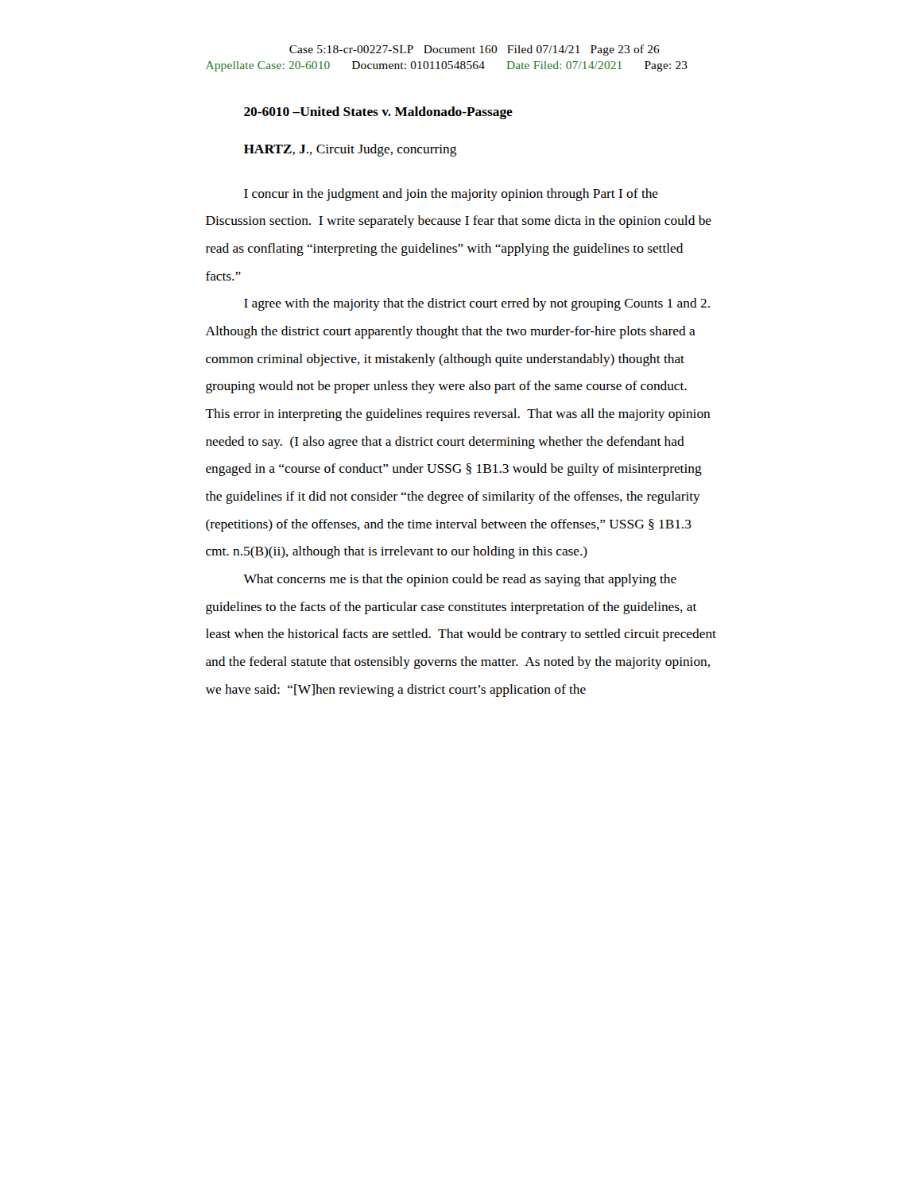Case 5:18-cr-00227-SLP Document 160 Filed 07/14/21 Page 23 of 26
Appellate Case: 20-6010 Document: 010110548564 Date Filed: 07/14/2021 Page: 23
20-6010 –United States v. Maldonado-Passage
HARTZ, J., Circuit Judge, concurring
I concur in the judgment and join the majority opinion through Part I of the Discussion section. I write separately because I fear that some dicta in the opinion could be read as conflating “interpreting the guidelines” with “applying the guidelines to settled facts.”
I agree with the majority that the district court erred by not grouping Counts 1 and 2. Although the district court apparently thought that the two murder-for-hire plots shared a common criminal objective, it mistakenly (although quite understandably) thought that grouping would not be proper unless they were also part of the same course of conduct. This error in interpreting the guidelines requires reversal. That was all the majority opinion needed to say. (I also agree that a district court determining whether the defendant had engaged in a “course of conduct” under USSG § 1B1.3 would be guilty of misinterpreting the guidelines if it did not consider “the degree of similarity of the offenses, the regularity (repetitions) of the offenses, and the time interval between the offenses,” USSG § 1B1.3 cmt. n.5(B)(ii), although that is irrelevant to our holding in this case.)
What concerns me is that the opinion could be read as saying that applying the guidelines to the facts of the particular case constitutes interpretation of the guidelines, at least when the historical facts are settled. That would be contrary to settled circuit precedent and the federal statute that ostensibly governs the matter. As noted by the majority opinion, we have said: “[W]hen reviewing a district court’s application of the